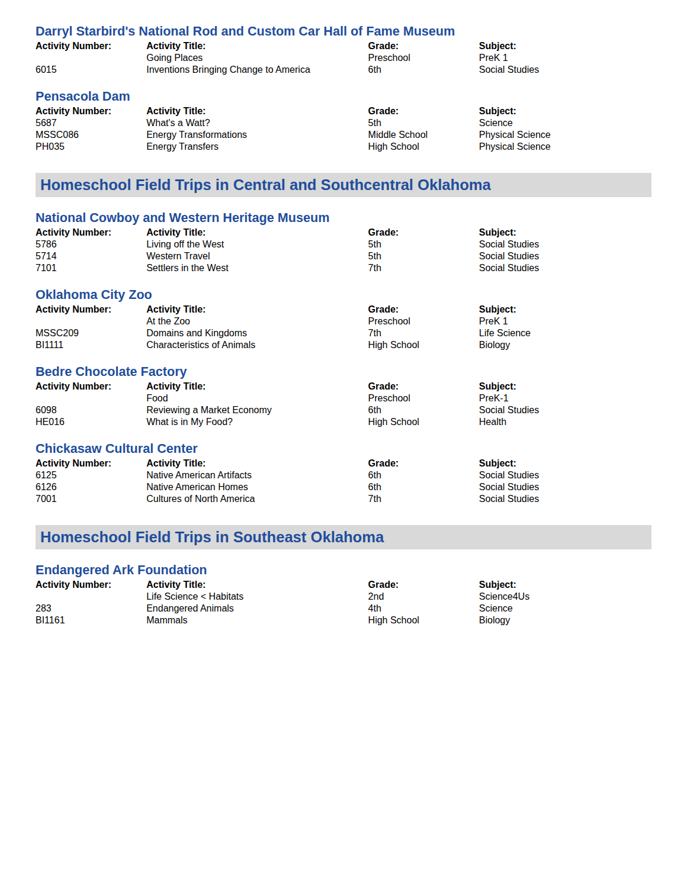Darryl Starbird's National Rod and Custom Car Hall of Fame Museum
| Activity Number: | Activity Title: | Grade: | Subject: |
| --- | --- | --- | --- |
| | Going Places | Preschool | PreK 1 |
| 6015 | Inventions Bringing Change to America | 6th | Social Studies |
Pensacola Dam
| Activity Number: | Activity Title: | Grade: | Subject: |
| --- | --- | --- | --- |
| 5687 | What's a Watt? | 5th | Science |
| MSSC086 | Energy Transformations | Middle School | Physical Science |
| PH035 | Energy Transfers | High School | Physical Science |
Homeschool Field Trips in Central and Southcentral Oklahoma
National Cowboy and Western Heritage Museum
| Activity Number: | Activity Title: | Grade: | Subject: |
| --- | --- | --- | --- |
| 5786 | Living off the West | 5th | Social Studies |
| 5714 | Western Travel | 5th | Social Studies |
| 7101 | Settlers in the West | 7th | Social Studies |
Oklahoma City Zoo
| Activity Number: | Activity Title: | Grade: | Subject: |
| --- | --- | --- | --- |
| | At the Zoo | Preschool | PreK 1 |
| MSSC209 | Domains and Kingdoms | 7th | Life Science |
| BI1111 | Characteristics of Animals | High School | Biology |
Bedre Chocolate Factory
| Activity Number: | Activity Title: | Grade: | Subject: |
| --- | --- | --- | --- |
| | Food | Preschool | PreK-1 |
| 6098 | Reviewing a Market Economy | 6th | Social Studies |
| HE016 | What is in My Food? | High School | Health |
Chickasaw Cultural Center
| Activity Number: | Activity Title: | Grade: | Subject: |
| --- | --- | --- | --- |
| 6125 | Native American Artifacts | 6th | Social Studies |
| 6126 | Native American Homes | 6th | Social Studies |
| 7001 | Cultures of North America | 7th | Social Studies |
Homeschool Field Trips in Southeast Oklahoma
Endangered Ark Foundation
| Activity Number: | Activity Title: | Grade: | Subject: |
| --- | --- | --- | --- |
| | Life Science < Habitats | 2nd | Science4Us |
| 283 | Endangered Animals | 4th | Science |
| BI1161 | Mammals | High School | Biology |